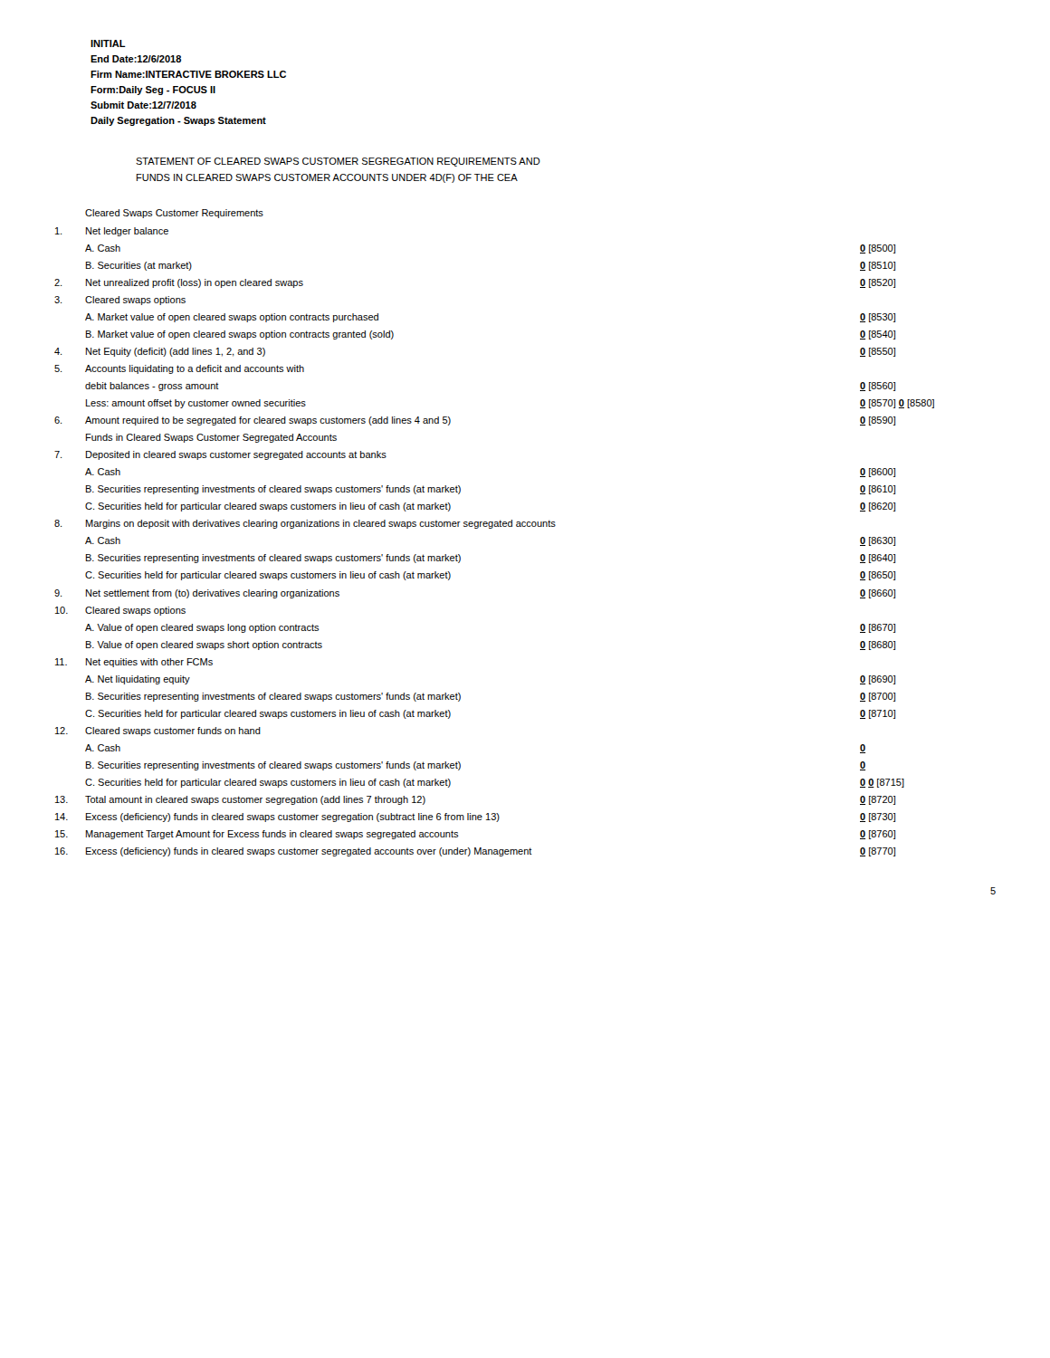INITIAL
End Date:12/6/2018
Firm Name:INTERACTIVE BROKERS LLC
Form:Daily Seg - FOCUS II
Submit Date:12/7/2018
Daily Segregation - Swaps Statement
STATEMENT OF CLEARED SWAPS CUSTOMER SEGREGATION REQUIREMENTS AND
FUNDS IN CLEARED SWAPS CUSTOMER ACCOUNTS UNDER 4D(F) OF THE CEA
| | Cleared Swaps Customer Requirements | |
| 1. | Net ledger balance | |
| | A. Cash | 0 [8500] |
| | B. Securities (at market) | 0 [8510] |
| 2. | Net unrealized profit (loss) in open cleared swaps | 0 [8520] |
| 3. | Cleared swaps options | |
| | A. Market value of open cleared swaps option contracts purchased | 0 [8530] |
| | B. Market value of open cleared swaps option contracts granted (sold) | 0 [8540] |
| 4. | Net Equity (deficit) (add lines 1, 2, and 3) | 0 [8550] |
| 5. | Accounts liquidating to a deficit and accounts with | |
| | debit balances - gross amount | 0 [8560] |
| | Less: amount offset by customer owned securities | 0 [8570] 0 [8580] |
| 6. | Amount required to be segregated for cleared swaps customers (add lines 4 and 5) | 0 [8590] |
| | Funds in Cleared Swaps Customer Segregated Accounts | |
| 7. | Deposited in cleared swaps customer segregated accounts at banks | |
| | A. Cash | 0 [8600] |
| | B. Securities representing investments of cleared swaps customers' funds (at market) | 0 [8610] |
| | C. Securities held for particular cleared swaps customers in lieu of cash (at market) | 0 [8620] |
| 8. | Margins on deposit with derivatives clearing organizations in cleared swaps customer segregated accounts | |
| | A. Cash | 0 [8630] |
| | B. Securities representing investments of cleared swaps customers' funds (at market) | 0 [8640] |
| | C. Securities held for particular cleared swaps customers in lieu of cash (at market) | 0 [8650] |
| 9. | Net settlement from (to) derivatives clearing organizations | 0 [8660] |
| 10. | Cleared swaps options | |
| | A. Value of open cleared swaps long option contracts | 0 [8670] |
| | B. Value of open cleared swaps short option contracts | 0 [8680] |
| 11. | Net equities with other FCMs | |
| | A. Net liquidating equity | 0 [8690] |
| | B. Securities representing investments of cleared swaps customers' funds (at market) | 0 [8700] |
| | C. Securities held for particular cleared swaps customers in lieu of cash (at market) | 0 [8710] |
| 12. | Cleared swaps customer funds on hand | |
| | A. Cash | 0 |
| | B. Securities representing investments of cleared swaps customers' funds (at market) | 0 |
| | C. Securities held for particular cleared swaps customers in lieu of cash (at market) | 0 0 [8715] |
| 13. | Total amount in cleared swaps customer segregation (add lines 7 through 12) | 0 [8720] |
| 14. | Excess (deficiency) funds in cleared swaps customer segregation (subtract line 6 from line 13) | 0 [8730] |
| 15. | Management Target Amount for Excess funds in cleared swaps segregated accounts | 0 [8760] |
| 16. | Excess (deficiency) funds in cleared swaps customer segregated accounts over (under) Management | 0 [8770] |
5